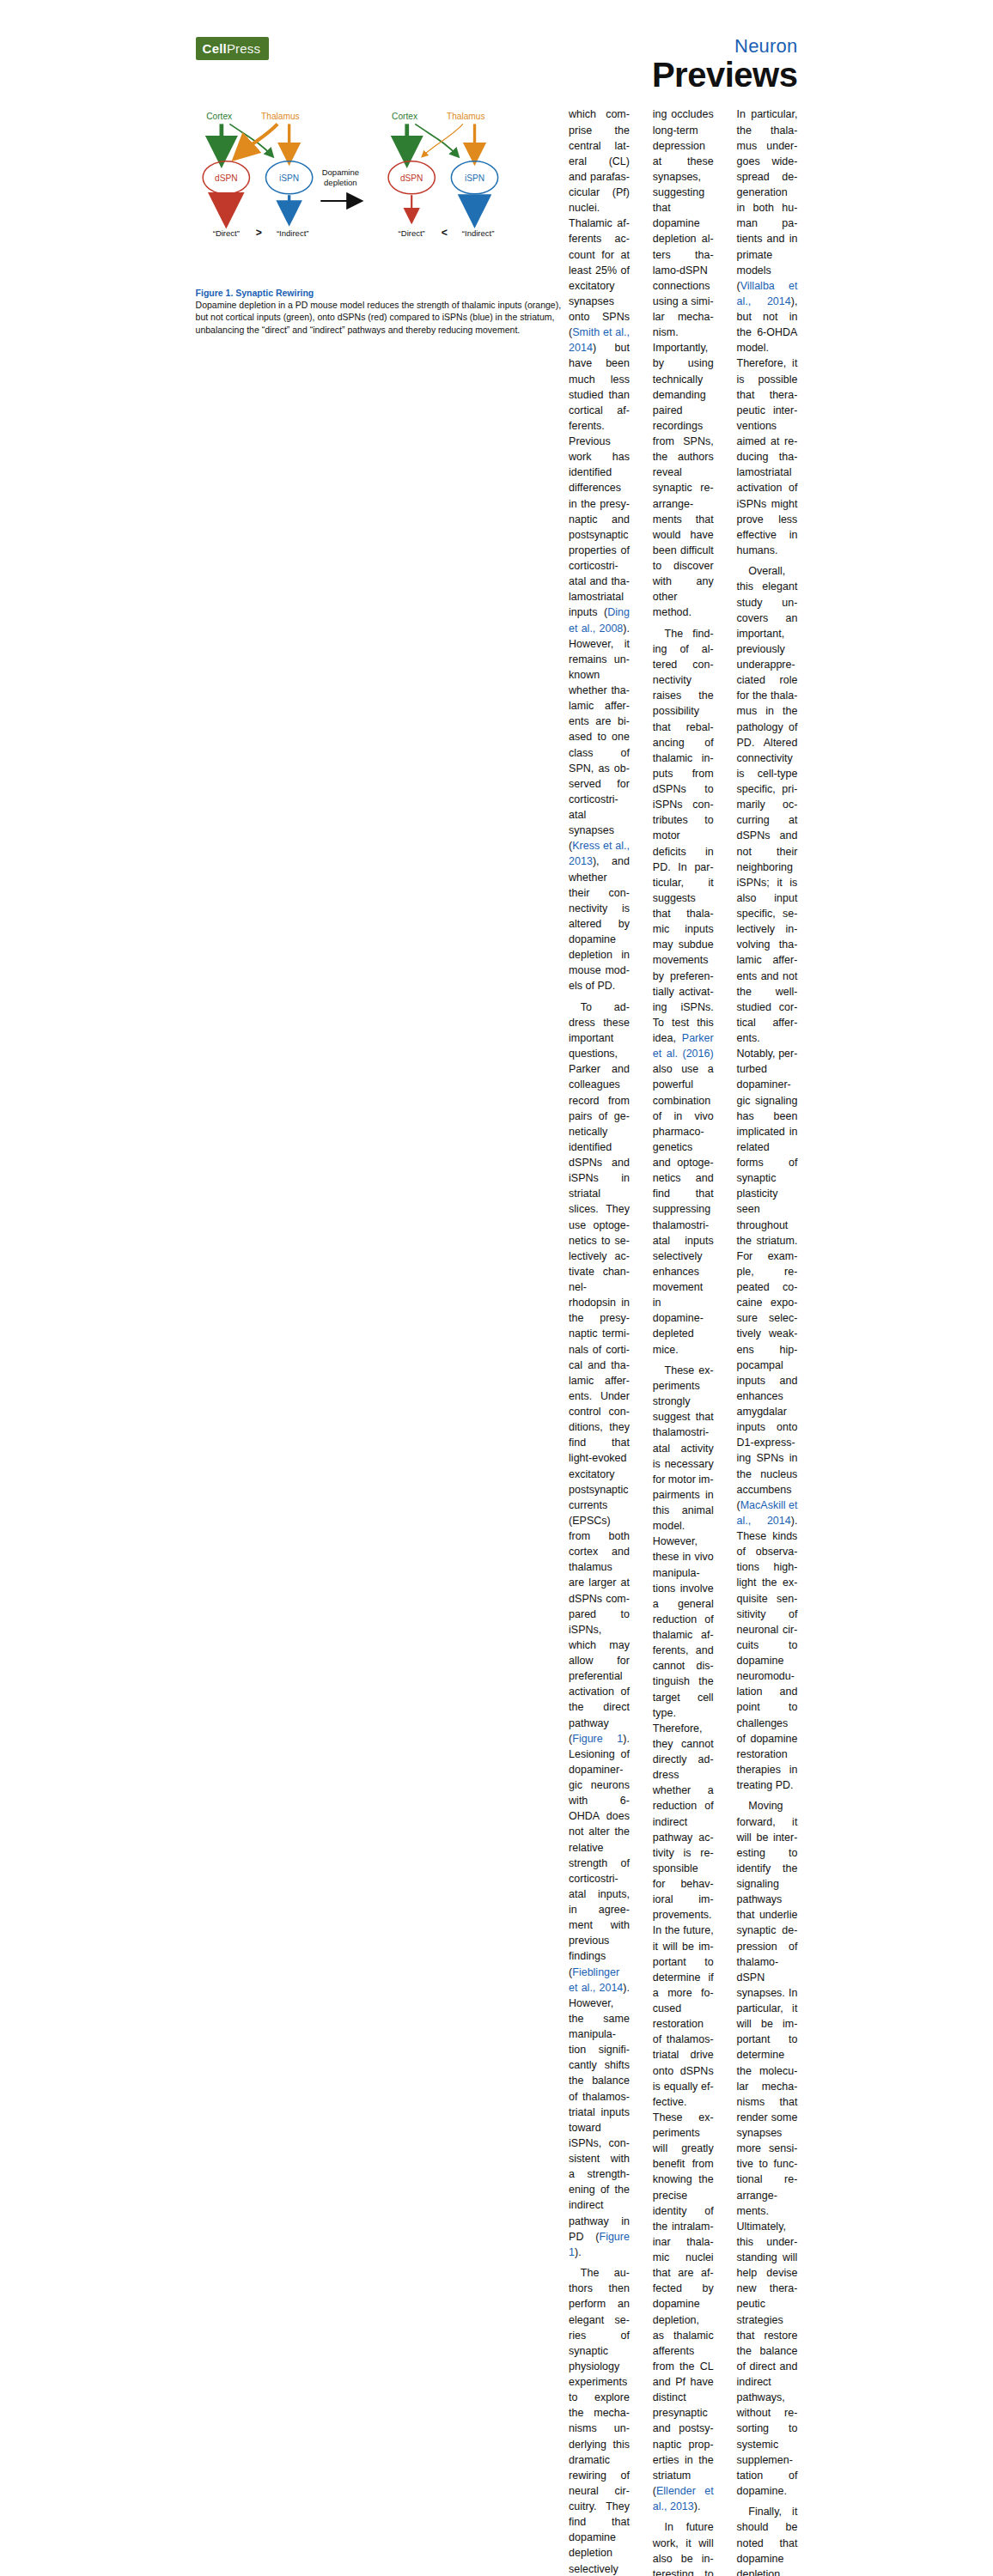Cell Press
Neuron
Previews
Cortex Thalamus dSPN iSPN “Direct” > “Indirect” Dopamine depletion Cortex Thalamus dSPN iSPN “Direct” < “Indirect”
Figure 1. Synaptic Rewiring
Dopamine depletion in a PD mouse model reduces the strength of thalamic inputs (orange), but not cortical inputs (green), onto dSPNs (red) compared to iSPNs (blue) in the striatum, unbalancing the “direct” and “indirect” pathways and thereby reducing movement.
which comprise the central lateral (CL) and parafascicular (Pf) nuclei. Thalamic afferents account for at least 25% of excitatory synapses onto SPNs (Smith et al., 2014) but have been much less studied than cortical afferents. Previous work has identified differences in the presynaptic and postsynaptic properties of corticostriatal and thalamostriatal inputs (Ding et al., 2008). However, it remains unknown whether thalamic afferents are biased to one class of SPN, as observed for corticostriatal synapses (Kress et al., 2013), and whether their connectivity is altered by dopamine depletion in mouse models of PD.
To address these important questions, Parker and colleagues record from pairs of genetically identified dSPNs and iSPNs in striatal slices. They use optogenetics to selectively activate channelrhodopsin in the presynaptic terminals of cortical and thalamic afferents. Under control conditions, they find that light-evoked excitatory postsynaptic currents (EPSCs) from both cortex and thalamus are larger at dSPNs compared to iSPNs, which may allow for preferential activation of the direct pathway (Figure 1). Lesioning of dopaminergic neurons with 6-OHDA does not alter the relative strength of corticostriatal inputs, in agreement with previous findings (Fieblinger et al., 2014). However, the same manipulation significantly shifts the balance of thalamostriatal inputs toward iSPNs, consistent with a strengthening of the indirect pathway in PD (Figure 1).
The authors then perform an elegant series of synaptic physiology experiments to explore the mechanisms underlying this dramatic rewiring of neural circuitry. They find that dopamine depletion selectively weakens thalamostriatal EPSCs in dSPNs mediated by AMPA but not NMDA receptors. Moreover, this weakening occludes long-term depression at these synapses, suggesting that dopamine depletion alters thalamo-dSPN connections using a similar mechanism. Importantly, by using technically demanding paired recordings from SPNs, the authors reveal synaptic rearrangements that would have been difficult to discover with any other method.
The finding of altered connectivity raises the possibility that rebalancing of thalamic inputs from dSPNs to iSPNs contributes to motor deficits in PD. In particular, it suggests that thalamic inputs may subdue movements by preferentially activating iSPNs. To test this idea, Parker et al. (2016) also use a powerful combination of in vivo pharmacogenetics and optogenetics and find that suppressing thalamostriatal inputs selectively enhances movement in dopamine-depleted mice.
These experiments strongly suggest that thalamostriatal activity is necessary for motor impairments in this animal model. However, these in vivo manipulations involve a general reduction of thalamic afferents, and cannot distinguish the target cell type. Therefore, they cannot directly address whether a reduction of indirect pathway activity is responsible for behavioral improvements. In the future, it will be important to determine if a more focused restoration of thalamostriatal drive onto dSPNs is equally effective. These experiments will greatly benefit from knowing the precise identity of the intralaminar thalamic nuclei that are affected by dopamine depletion, as thalamic afferents from the CL and Pf have distinct presynaptic and postsynaptic properties in the striatum (Ellender et al., 2013).
In future work, it will also be interesting to investigate additional models of PD, which differ considerably in their time course and clinical manifestations. In particular, the thalamus undergoes widespread degeneration in both human patients and in primate models (Villalba et al., 2014), but not in the 6-OHDA model. Therefore, it is possible that therapeutic interventions aimed at reducing thalamostriatal activation of iSPNs might prove less effective in humans.
Overall, this elegant study uncovers an important, previously underappreciated role for the thalamus in the pathology of PD. Altered connectivity is cell-type specific, primarily occurring at dSPNs and not their neighboring iSPNs; it is also input specific, selectively involving thalamic afferents and not the well-studied cortical afferents. Notably, perturbed dopaminergic signaling has been implicated in related forms of synaptic plasticity seen throughout the striatum. For example, repeated cocaine exposure selectively weakens hippocampal inputs and enhances amygdalar inputs onto D1-expressing SPNs in the nucleus accumbens (MacAskill et al., 2014). These kinds of observations highlight the exquisite sensitivity of neuronal circuits to dopamine neuromodulation and point to challenges of dopamine restoration therapies in treating PD.
Moving forward, it will be interesting to identify the signaling pathways that underlie synaptic depression of thalamo-dSPN synapses. In particular, it will be important to determine the molecular mechanisms that render some synapses more sensitive to functional rearrangements. Ultimately, this understanding will help devise new therapeutic strategies that restore the balance of direct and indirect pathways, without resorting to systemic supplementation of dopamine.
Finally, it should be noted that dopamine depletion produces a plethora of cellular and synaptic changes at both SPNs and local interneurons. For
676 Neuron 89, February 17, 2016 ©2016 Elsevier Inc.